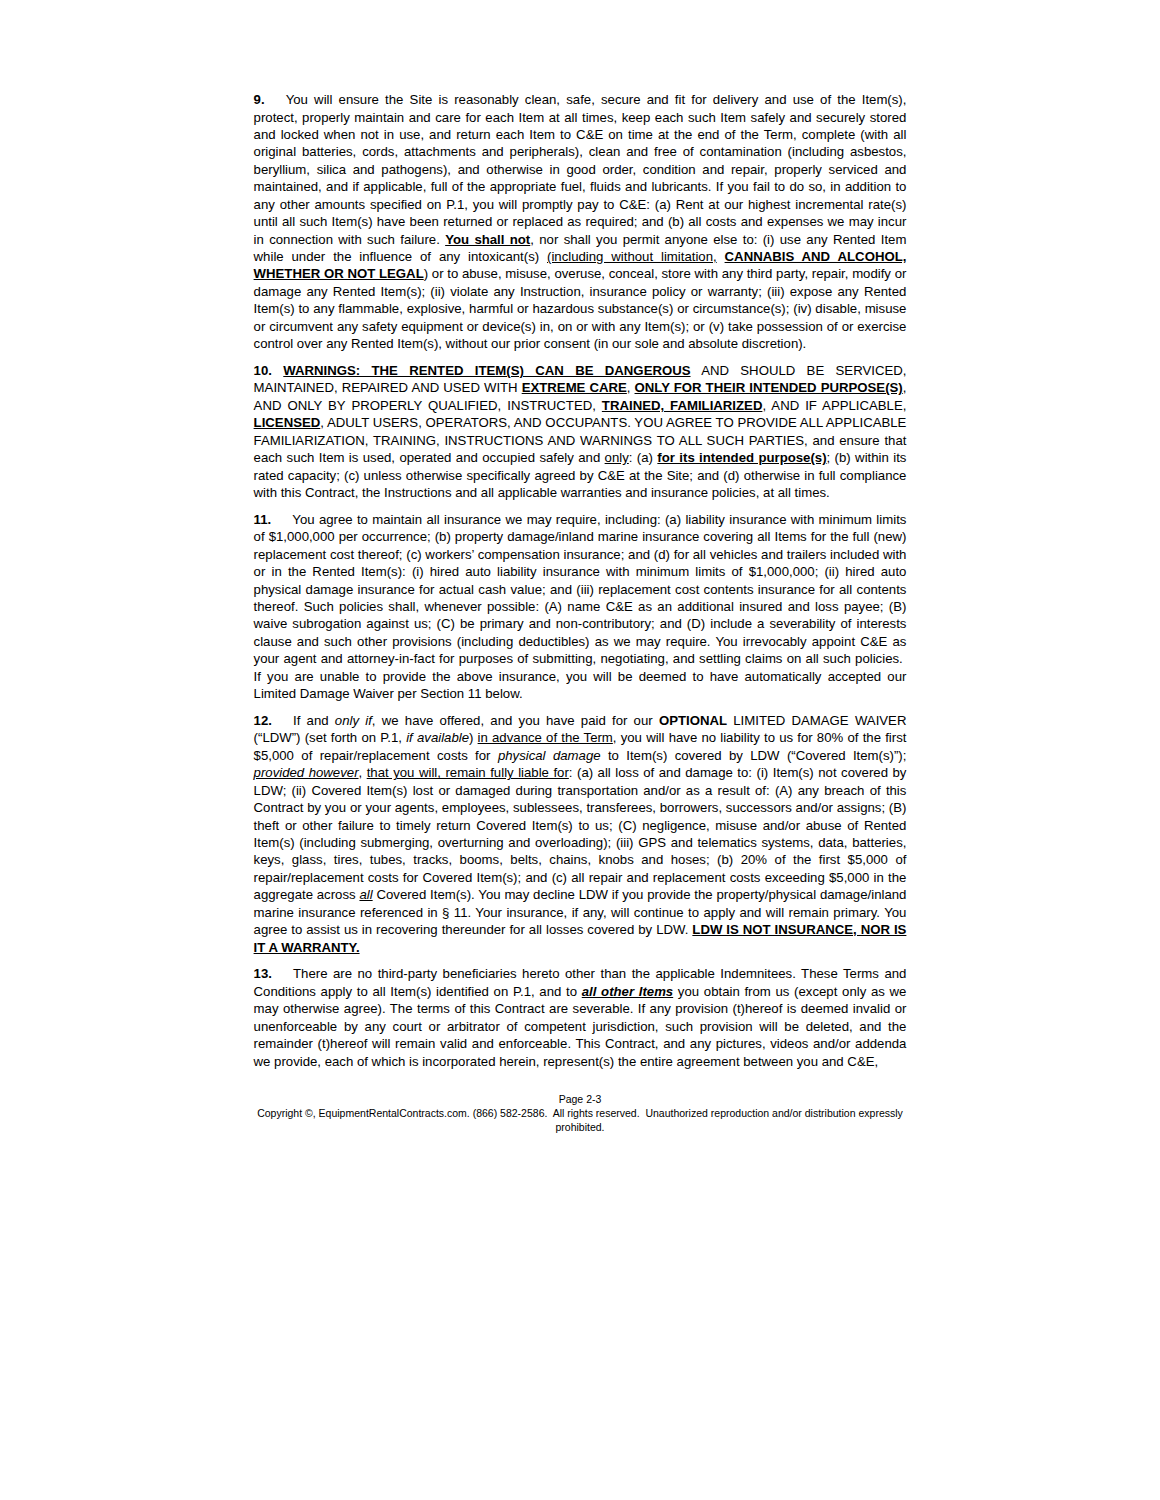9. You will ensure the Site is reasonably clean, safe, secure and fit for delivery and use of the Item(s), protect, properly maintain and care for each Item at all times, keep each such Item safely and securely stored and locked when not in use, and return each Item to C&E on time at the end of the Term, complete (with all original batteries, cords, attachments and peripherals), clean and free of contamination (including asbestos, beryllium, silica and pathogens), and otherwise in good order, condition and repair, properly serviced and maintained, and if applicable, full of the appropriate fuel, fluids and lubricants. If you fail to do so, in addition to any other amounts specified on P.1, you will promptly pay to C&E: (a) Rent at our highest incremental rate(s) until all such Item(s) have been returned or replaced as required; and (b) all costs and expenses we may incur in connection with such failure. You shall not, nor shall you permit anyone else to: (i) use any Rented Item while under the influence of any intoxicant(s) (including without limitation, CANNABIS AND ALCOHOL, WHETHER OR NOT LEGAL) or to abuse, misuse, overuse, conceal, store with any third party, repair, modify or damage any Rented Item(s); (ii) violate any Instruction, insurance policy or warranty; (iii) expose any Rented Item(s) to any flammable, explosive, harmful or hazardous substance(s) or circumstance(s); (iv) disable, misuse or circumvent any safety equipment or device(s) in, on or with any Item(s); or (v) take possession of or exercise control over any Rented Item(s), without our prior consent (in our sole and absolute discretion).
10. WARNINGS: THE RENTED ITEM(S) CAN BE DANGEROUS AND SHOULD BE SERVICED, MAINTAINED, REPAIRED AND USED WITH EXTREME CARE, ONLY FOR THEIR INTENDED PURPOSE(S), AND ONLY BY PROPERLY QUALIFIED, INSTRUCTED, TRAINED, FAMILIARIZED, AND IF APPLICABLE, LICENSED, ADULT USERS, OPERATORS, AND OCCUPANTS. YOU AGREE TO PROVIDE ALL APPLICABLE FAMILIARIZATION, TRAINING, INSTRUCTIONS AND WARNINGS TO ALL SUCH PARTIES, and ensure that each such Item is used, operated and occupied safely and only: (a) for its intended purpose(s); (b) within its rated capacity; (c) unless otherwise specifically agreed by C&E at the Site; and (d) otherwise in full compliance with this Contract, the Instructions and all applicable warranties and insurance policies, at all times.
11. You agree to maintain all insurance we may require, including: (a) liability insurance with minimum limits of $1,000,000 per occurrence; (b) property damage/inland marine insurance covering all Items for the full (new) replacement cost thereof; (c) workers’ compensation insurance; and (d) for all vehicles and trailers included with or in the Rented Item(s): (i) hired auto liability insurance with minimum limits of $1,000,000; (ii) hired auto physical damage insurance for actual cash value; and (iii) replacement cost contents insurance for all contents thereof. Such policies shall, whenever possible: (A) name C&E as an additional insured and loss payee; (B) waive subrogation against us; (C) be primary and non-contributory; and (D) include a severability of interests clause and such other provisions (including deductibles) as we may require. You irrevocably appoint C&E as your agent and attorney-in-fact for purposes of submitting, negotiating, and settling claims on all such policies. If you are unable to provide the above insurance, you will be deemed to have automatically accepted our Limited Damage Waiver per Section 11 below.
12. If and only if, we have offered, and you have paid for our OPTIONAL LIMITED DAMAGE WAIVER (“LDW”) (set forth on P.1, if available) in advance of the Term, you will have no liability to us for 80% of the first $5,000 of repair/replacement costs for physical damage to Item(s) covered by LDW (“Covered Item(s)”); provided however, that you will, remain fully liable for: (a) all loss of and damage to: (i) Item(s) not covered by LDW; (ii) Covered Item(s) lost or damaged during transportation and/or as a result of: (A) any breach of this Contract by you or your agents, employees, sublessees, transferees, borrowers, successors and/or assigns; (B) theft or other failure to timely return Covered Item(s) to us; (C) negligence, misuse and/or abuse of Rented Item(s) (including submerging, overturning and overloading); (iii) GPS and telematics systems, data, batteries, keys, glass, tires, tubes, tracks, booms, belts, chains, knobs and hoses; (b) 20% of the first $5,000 of repair/replacement costs for Covered Item(s); and (c) all repair and replacement costs exceeding $5,000 in the aggregate across all Covered Item(s). You may decline LDW if you provide the property/physical damage/inland marine insurance referenced in § 11. Your insurance, if any, will continue to apply and will remain primary. You agree to assist us in recovering thereunder for all losses covered by LDW. LDW IS NOT INSURANCE, NOR IS IT A WARRANTY.
13. There are no third-party beneficiaries hereto other than the applicable Indemnitees. These Terms and Conditions apply to all Item(s) identified on P.1, and to all other Items you obtain from us (except only as we may otherwise agree). The terms of this Contract are severable. If any provision (t)hereof is deemed invalid or unenforceable by any court or arbitrator of competent jurisdiction, such provision will be deleted, and the remainder (t)hereof will remain valid and enforceable. This Contract, and any pictures, videos and/or addenda we provide, each of which is incorporated herein, represent(s) the entire agreement between you and C&E,
Page 2-3
Copyright ©, EquipmentRentalContracts.com. (866) 582-2586. All rights reserved. Unauthorized reproduction and/or distribution expressly prohibited.